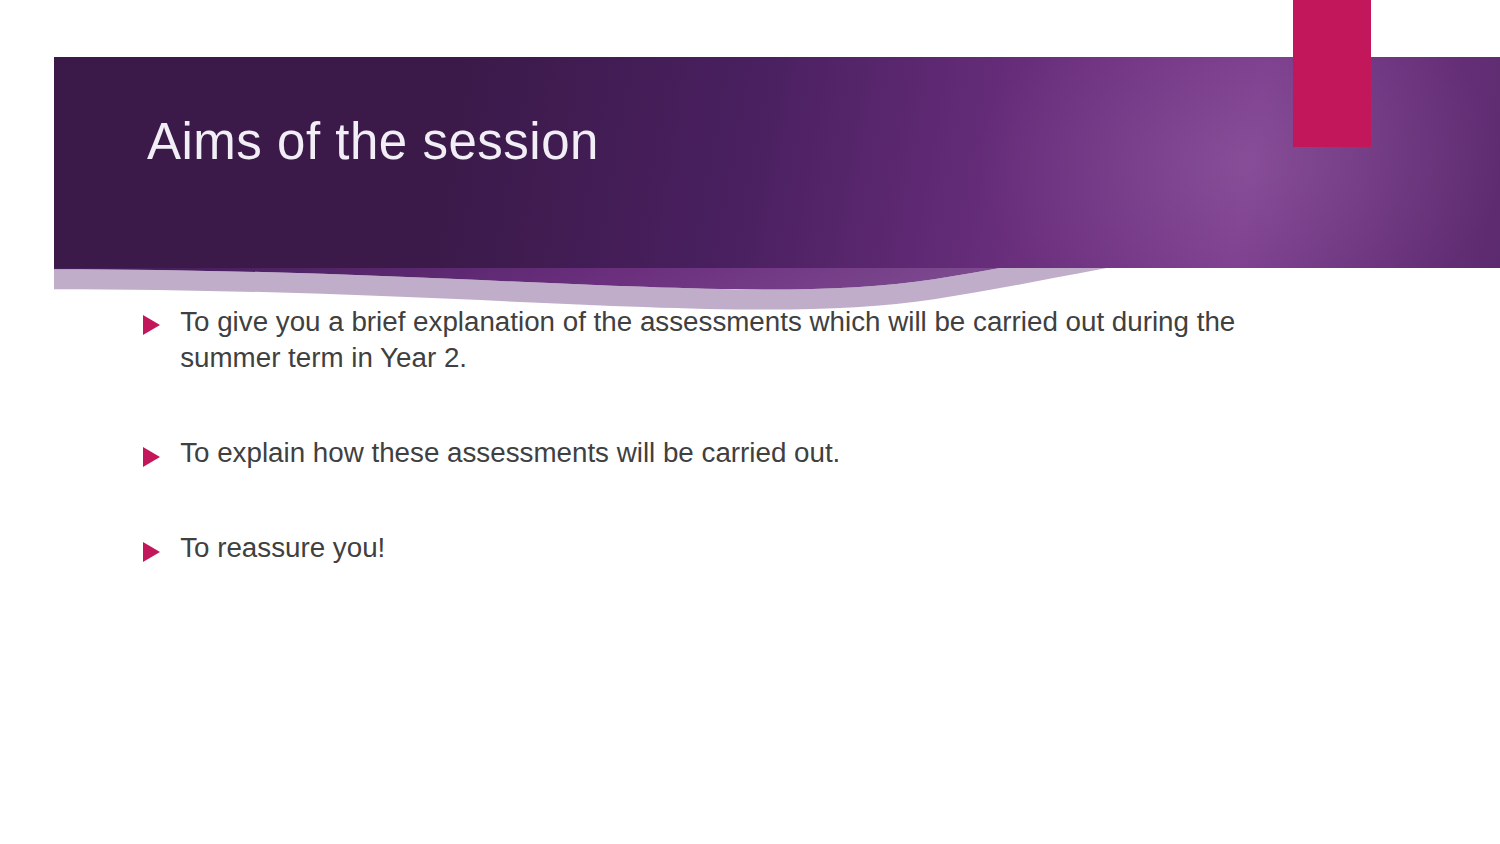Aims of the session
To give you a brief explanation of the assessments which will be carried out during the summer term in Year 2.
To explain how these assessments will be carried out.
To reassure you!